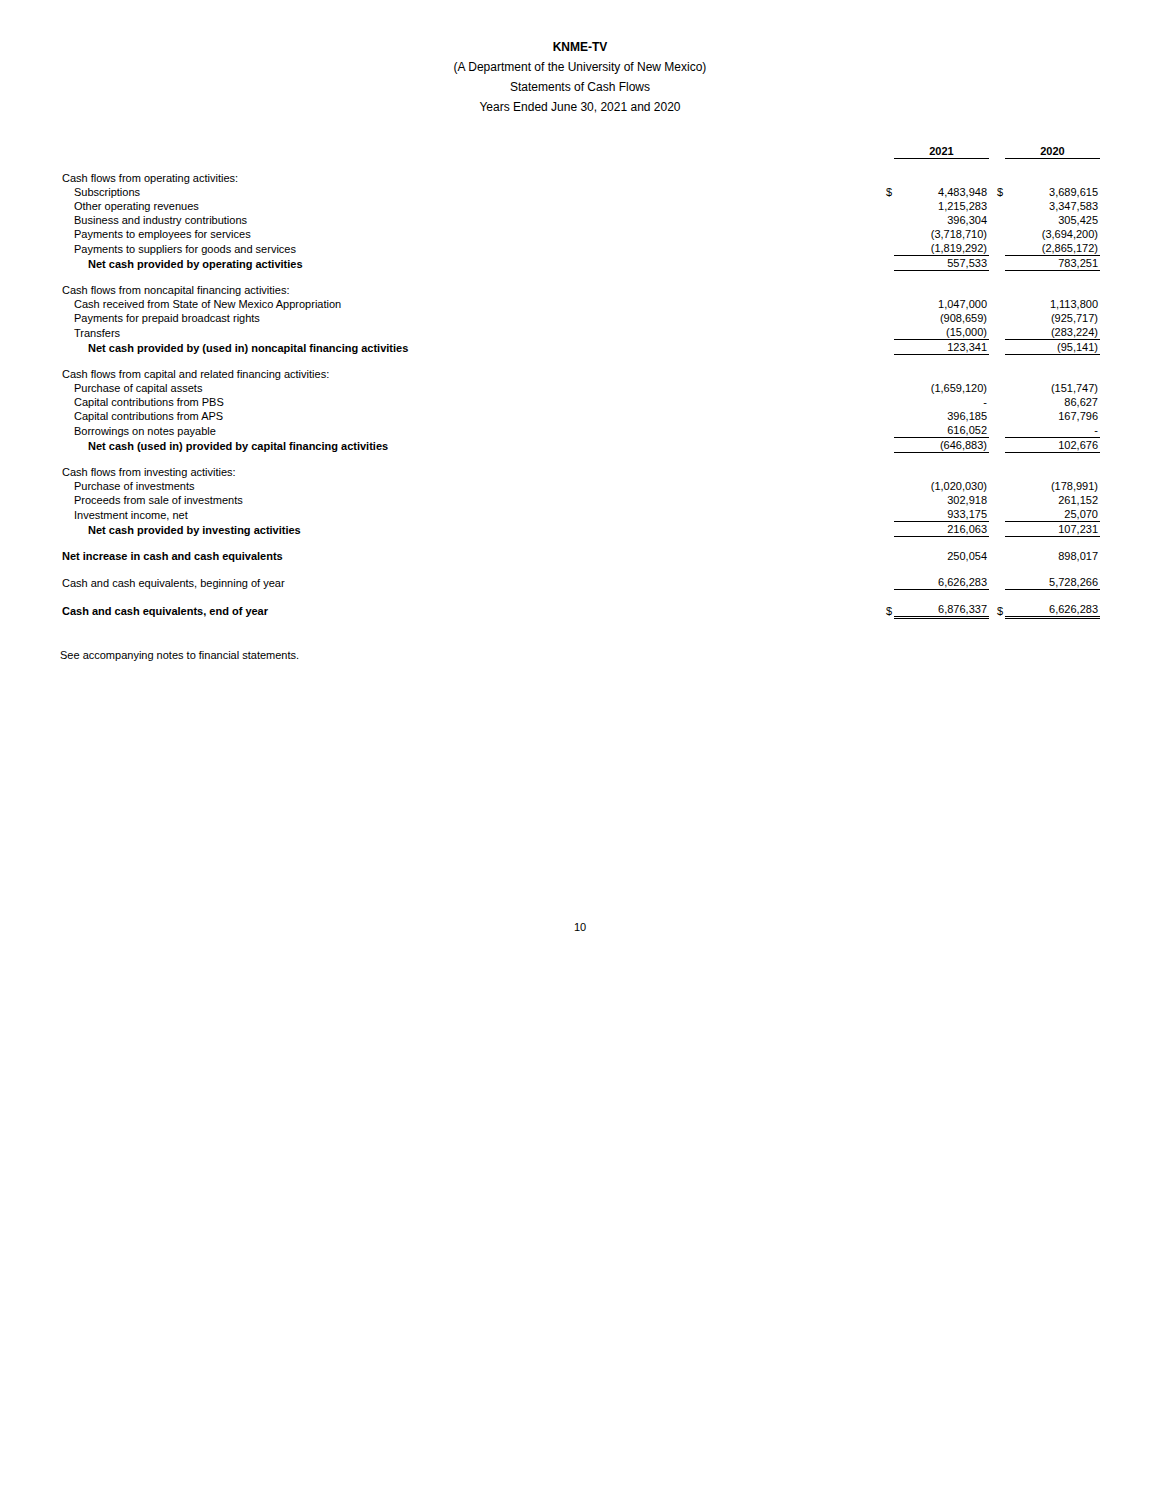KNME-TV
(A Department of the University of New Mexico)
Statements of Cash Flows
Years Ended June 30, 2021 and 2020
| | | 2021 | | 2020 |
| Cash flows from operating activities: | | | | |
| Subscriptions | $ | 4,483,948 | $ | 3,689,615 |
| Other operating revenues | | 1,215,283 | | 3,347,583 |
| Business and industry contributions | | 396,304 | | 305,425 |
| Payments to employees for services | | (3,718,710) | | (3,694,200) |
| Payments to suppliers for goods and services | | (1,819,292) | | (2,865,172) |
| Net cash provided by operating activities | | 557,533 | | 783,251 |
| Cash flows from noncapital financing activities: | | | | |
| Cash received from State of New Mexico Appropriation | | 1,047,000 | | 1,113,800 |
| Payments for prepaid broadcast rights | | (908,659) | | (925,717) |
| Transfers | | (15,000) | | (283,224) |
| Net cash provided by (used in) noncapital financing activities | | 123,341 | | (95,141) |
| Cash flows from capital and related financing activities: | | | | |
| Purchase of capital assets | | (1,659,120) | | (151,747) |
| Capital contributions from PBS | | - | | 86,627 |
| Capital contributions from APS | | 396,185 | | 167,796 |
| Borrowings on notes payable | | 616,052 | | - |
| Net cash (used in) provided by capital financing activities | | (646,883) | | 102,676 |
| Cash flows from investing activities: | | | | |
| Purchase of investments | | (1,020,030) | | (178,991) |
| Proceeds from sale of investments | | 302,918 | | 261,152 |
| Investment income, net | | 933,175 | | 25,070 |
| Net cash provided by investing activities | | 216,063 | | 107,231 |
| Net increase in cash and cash equivalents | | 250,054 | | 898,017 |
| Cash and cash equivalents, beginning of year | | 6,626,283 | | 5,728,266 |
| Cash and cash equivalents, end of year | $ | 6,876,337 | $ | 6,626,283 |
See accompanying notes to financial statements.
10